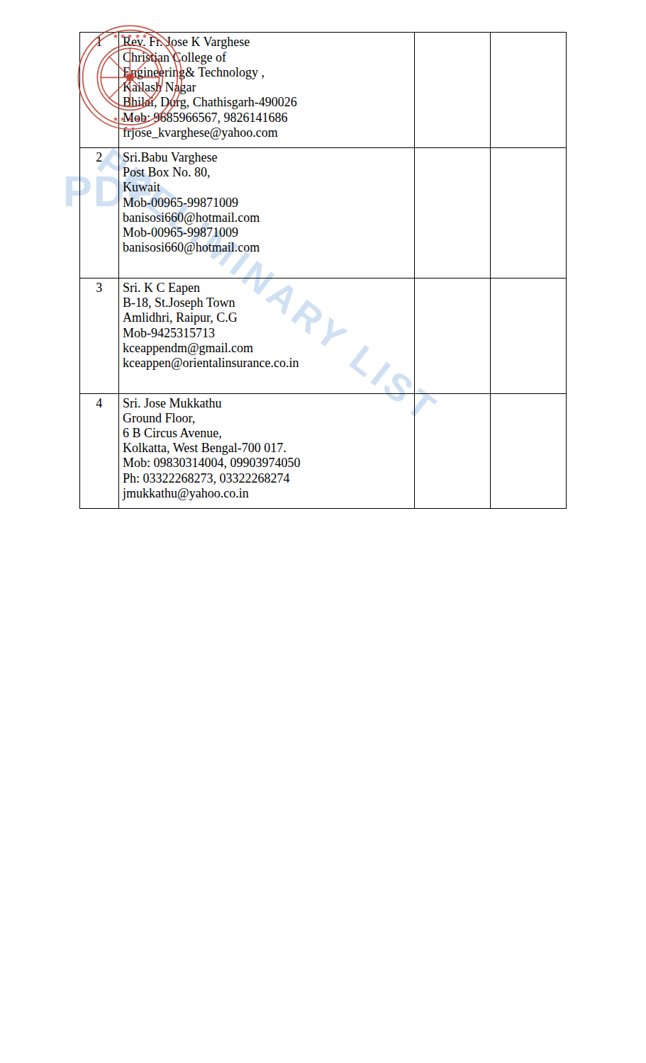★ ★ ★ ★ ★ ★ ★ ★ ★ ★
PDF
PRELIMINARY LIST
| 1 | Rev. Fr. Jose K Varghese Christian College of Engineering& Technology , Kailash Nagar Bhilai, Durg, Chathisgarh-490026 Mob: 9685966567, 9826141686 frjose_kvarghese@yahoo.com | | |
| 2 | Sri.Babu Varghese Post Box No. 80, Kuwait Mob-00965-99871009 banisosi660@hotmail.com Mob-00965-99871009 banisosi660@hotmail.com | | |
| 3 | Sri. K C Eapen B-18, St.Joseph Town Amlidhri, Raipur, C.G Mob-9425315713 kceappendm@gmail.com kceappen@orientalinsurance.co.in | | |
| 4 | Sri. Jose Mukkathu Ground Floor, 6 B Circus Avenue, Kolkatta, West Bengal-700 017. Mob: 09830314004, 09903974050 Ph: 03322268273, 03322268274 jmukkathu@yahoo.co.in | | |